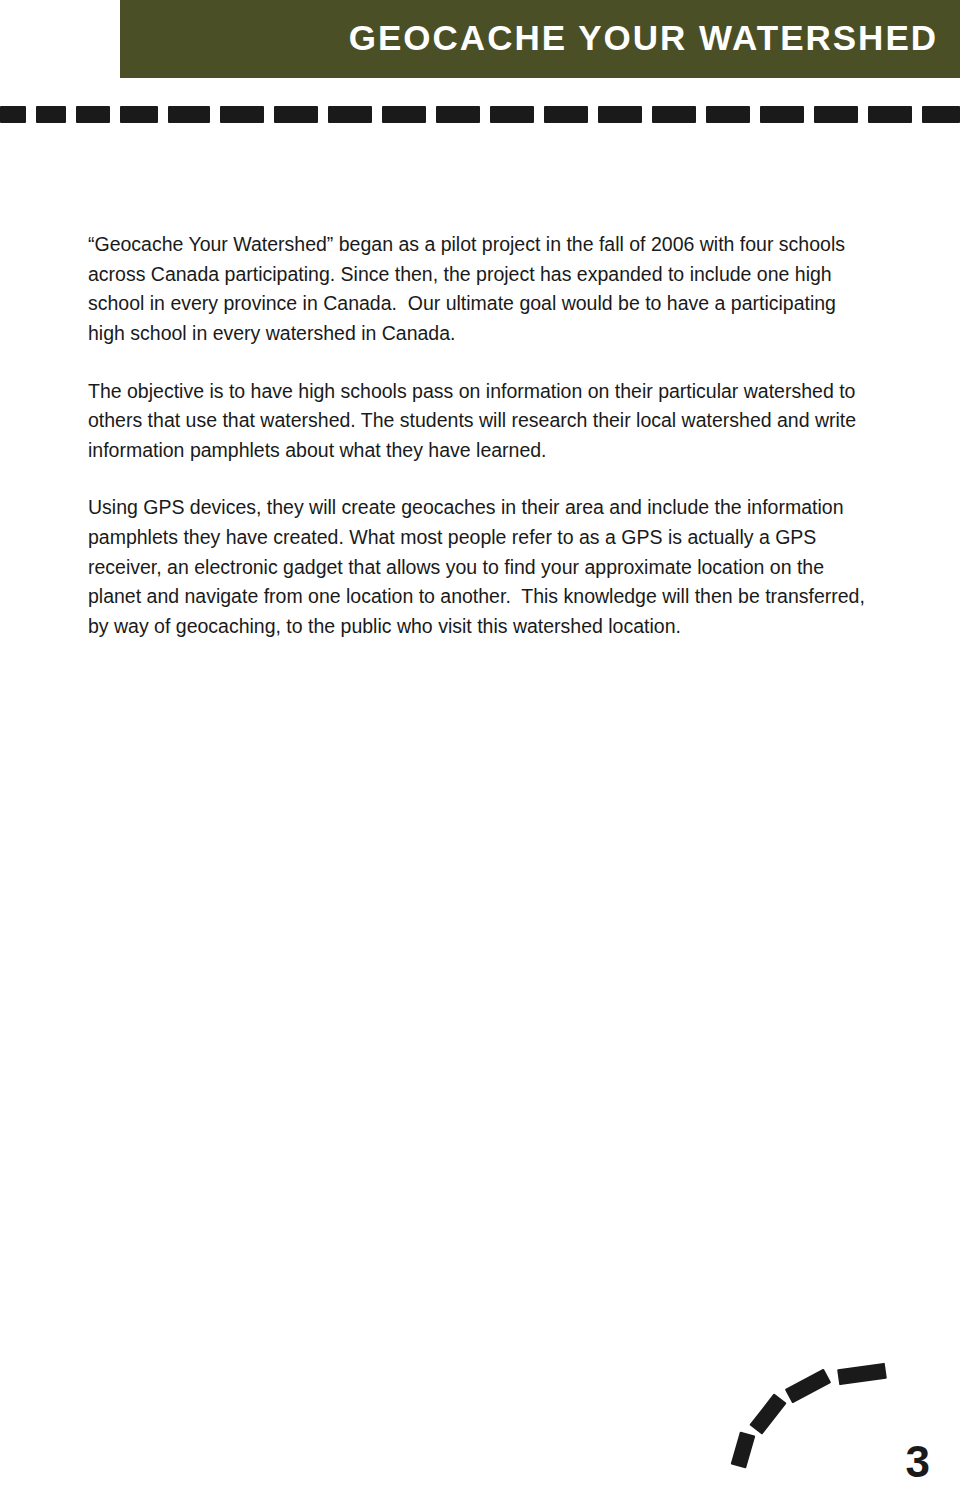GEOCACHE YOUR WATERSHED
“Geocache Your Watershed” began as a pilot project in the fall of 2006 with four schools across Canada participating. Since then, the project has expanded to include one high school in every province in Canada. Our ultimate goal would be to have a participating high school in every watershed in Canada.
The objective is to have high schools pass on information on their particular watershed to others that use that watershed. The students will research their local watershed and write information pamphlets about what they have learned.
Using GPS devices, they will create geocaches in their area and include the information pamphlets they have created. What most people refer to as a GPS is actually a GPS receiver, an electronic gadget that allows you to find your approximate location on the planet and navigate from one location to another. This knowledge will then be transferred, by way of geocaching, to the public who visit this watershed location.
3